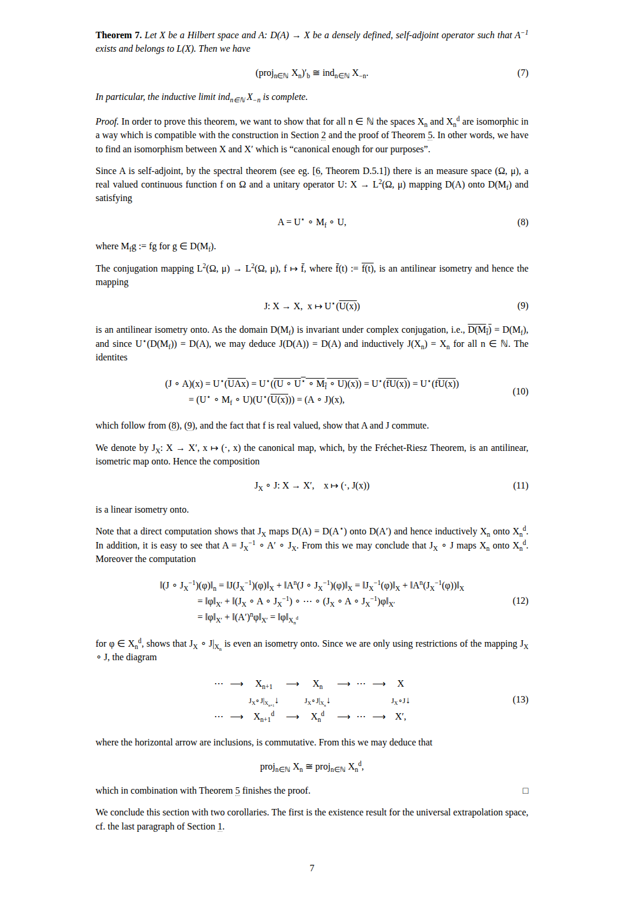Theorem 7. Let X be a Hilbert space and A: D(A) → X be a densely defined, self-adjoint operator such that A−1 exists and belongs to L(X). Then we have
(projn∈ℕ Xn)′b ≅ indn∈ℕ X−n. (7)
In particular, the inductive limit indn∈ℕ X−n is complete.
Proof. In order to prove this theorem, we want to show that for all n ∈ ℕ the spaces Xn and Xnd are isomorphic in a way which is compatible with the construction in Section 2 and the proof of Theorem 5. In other words, we have to find an isomorphism between X and X′ which is “canonical enough for our purposes”.
Since A is self-adjoint, by the spectral theorem (see eg. [6, Theorem D.5.1]) there is an measure space (Ω, μ), a real valued continuous function f on Ω and a unitary operator U: X → L2(Ω, μ) mapping D(A) onto D(Mf) and satisfying
A = U⋆ ∘ Mf ∘ U, (8)
where Mfg := fg for g ∈ D(Mf).
The conjugation mapping L2(Ω, μ) → L2(Ω, μ), f ↦ f̄, where f̄(t) := f(t), is an antilinear isometry and hence the mapping
J: X → X, x ↦ U⋆(U(x)) (9)
is an antilinear isometry onto. As the domain D(Mf) is invariant under complex conjugation, i.e., D(Mf) = D(Mf), and since U⋆(D(Mf)) = D(A), we may deduce J(D(A)) = D(A) and inductively J(Xn) = Xn for all n ∈ ℕ. The identites
(J ∘ A)(x) = U⋆(UAx) = U⋆((U ∘ U⋆ ∘ Mf ∘ U)(x)) = U⋆(fU(x)) = U⋆(fU(x))
= (U⋆ ∘ Mf ∘ U)(U⋆(U(x))) = (A ∘ J)(x),
(10)
which follow from (8), (9), and the fact that f is real valued, show that A and J commute.
We denote by JX: X → X′, x ↦ (·, x) the canonical map, which, by the Fréchet-Riesz Theorem, is an antilinear, isometric map onto. Hence the composition
JX ∘ J: X → X′, x ↦ (·, J(x)) (11)
is a linear isometry onto.
Note that a direct computation shows that JX maps D(A) = D(A⋆) onto D(A′) and hence inductively Xn onto Xnd. In addition, it is easy to see that A = JX−1 ∘ A′ ∘ JX. From this we may conclude that JX ∘ J maps Xn onto Xnd. Moreover the computation
‖(J ∘ JX−1)(φ)‖n = ‖J(JX−1)(φ)‖X + ‖An(J ∘ JX−1)(φ)‖X = ‖JX−1(φ)‖X + ‖An(JX−1(φ))‖X
= ‖φ‖X′ + ‖(JX ∘ A ∘ JX−1) ∘ ⋯ ∘ (JX ∘ A ∘ JX−1)φ‖X′
= ‖φ‖X′ + ‖(A′)nφ‖X′ = ‖φ‖Xnd
(12)
for φ ∈ Xnd, shows that JX ∘ J|Xn is even an isometry onto. Since we are only using restrictions of the mapping JX ∘ J, the diagram
| ⋯ | ⟶ | X n+1 | ⟶ | X n | ⟶ | ⋯ | ⟶ | X |
| | | J X ∘J/ X n+1 ↓ | | J X ∘J/ X n ↓ | | | | J X ∘J ↓ |
| ⋯ | ⟶ | X n+1 d | ⟶ | X n d | ⟶ | ⋯ | ⟶ | X′, |
(13)
where the horizontal arrow are inclusions, is commutative. From this we may deduce that
projn∈ℕ Xn ≅ projn∈ℕ Xnd,
which in combination with Theorem 5 finishes the proof. □
We conclude this section with two corollaries. The first is the existence result for the universal extrapolation space, cf. the last paragraph of Section 1.
7